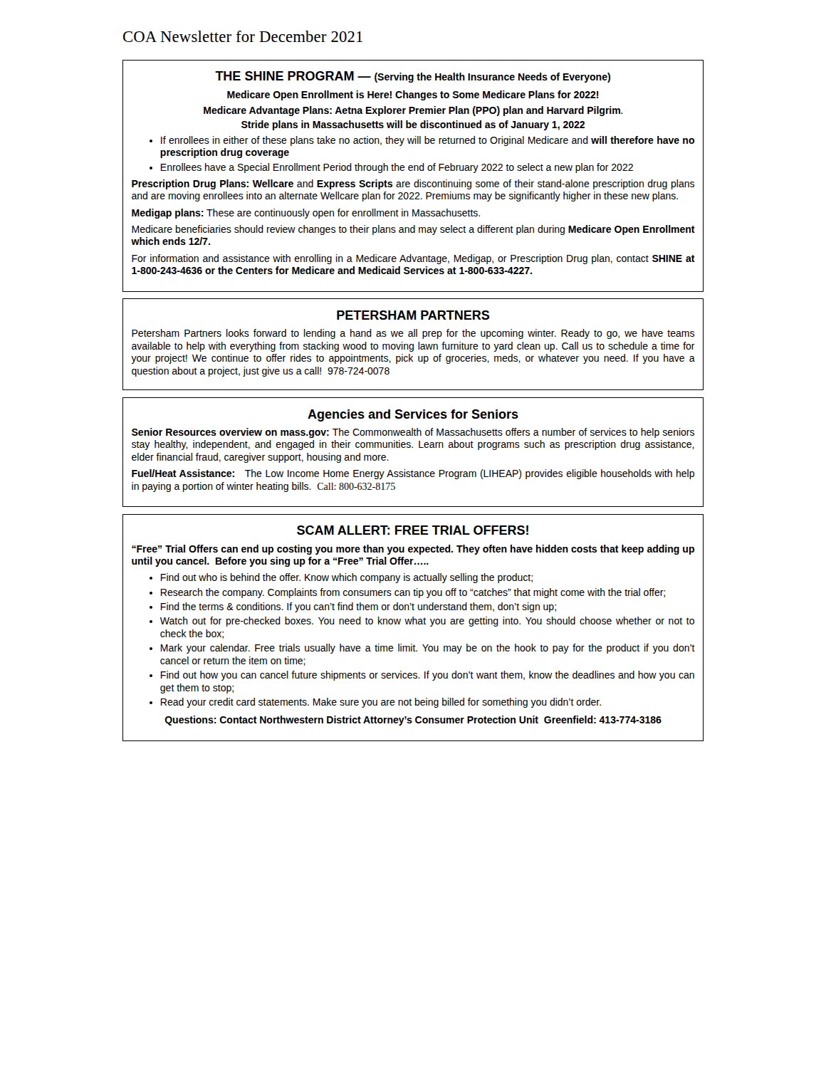COA Newsletter for December 2021
THE SHINE PROGRAM — (Serving the Health Insurance Needs of Everyone)
Medicare Open Enrollment is Here! Changes to Some Medicare Plans for 2022!
Medicare Advantage Plans: Aetna Explorer Premier Plan (PPO) plan and Harvard Pilgrim.
Stride plans in Massachusetts will be discontinued as of January 1, 2022
If enrollees in either of these plans take no action, they will be returned to Original Medicare and will therefore have no prescription drug coverage
Enrollees have a Special Enrollment Period through the end of February 2022 to select a new plan for 2022
Prescription Drug Plans: Wellcare and Express Scripts are discontinuing some of their stand-alone prescription drug plans and are moving enrollees into an alternate Wellcare plan for 2022. Premiums may be significantly higher in these new plans.
Medigap plans: These are continuously open for enrollment in Massachusetts.
Medicare beneficiaries should review changes to their plans and may select a different plan during Medicare Open Enrollment which ends 12/7.
For information and assistance with enrolling in a Medicare Advantage, Medigap, or Prescription Drug plan, contact SHINE at 1-800-243-4636 or the Centers for Medicare and Medicaid Services at 1-800-633-4227.
PETERSHAM PARTNERS
Petersham Partners looks forward to lending a hand as we all prep for the upcoming winter. Ready to go, we have teams available to help with everything from stacking wood to moving lawn furniture to yard clean up. Call us to schedule a time for your project! We continue to offer rides to appointments, pick up of groceries, meds, or whatever you need. If you have a question about a project, just give us a call! 978-724-0078
Agencies and Services for Seniors
Senior Resources overview on mass.gov: The Commonwealth of Massachusetts offers a number of services to help seniors stay healthy, independent, and engaged in their communities. Learn about programs such as prescription drug assistance, elder financial fraud, caregiver support, housing and more.
Fuel/Heat Assistance: The Low Income Home Energy Assistance Program (LIHEAP) provides eligible households with help in paying a portion of winter heating bills. Call: 800-632-8175
SCAM ALLERT: FREE TRIAL OFFERS!
“Free” Trial Offers can end up costing you more than you expected. They often have hidden costs that keep adding up until you cancel. Before you sing up for a “Free” Trial Offer…..
Find out who is behind the offer. Know which company is actually selling the product;
Research the company. Complaints from consumers can tip you off to “catches” that might come with the trial offer;
Find the terms & conditions. If you can’t find them or don’t understand them, don’t sign up;
Watch out for pre-checked boxes. You need to know what you are getting into. You should choose whether or not to check the box;
Mark your calendar. Free trials usually have a time limit. You may be on the hook to pay for the product if you don’t cancel or return the item on time;
Find out how you can cancel future shipments or services. If you don’t want them, know the deadlines and how you can get them to stop;
Read your credit card statements. Make sure you are not being billed for something you didn’t order.
Questions: Contact Northwestern District Attorney’s Consumer Protection Unit Greenfield: 413-774-3186